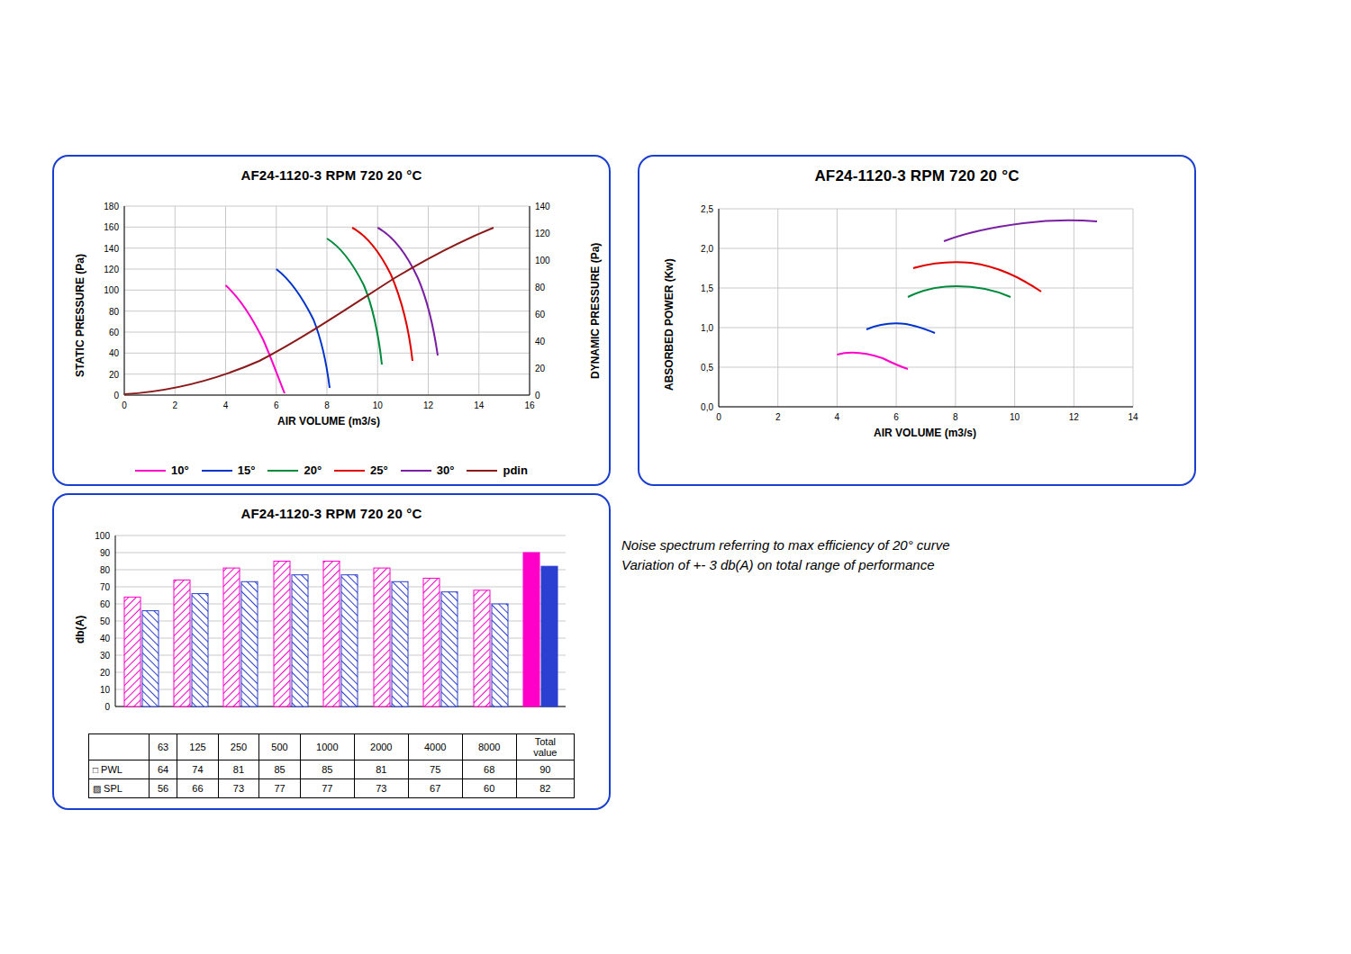AF24-1120-3 RPM 720 20 °C
0 20 40 60 80 100 120 140 160 180 0 20 40 60 80 100 120 140 0 2 4 6 8 10 12 14 16 STATIC PRESSURE (Pa) DYNAMIC PRESSURE (Pa) AIR VOLUME (m3/s)
10° 15° 20° 25° 30° pdin
AF24-1120-3 RPM 720 20 °C
0,0 0,5 1,0 1,5 2,0 2,5 0 2 4 6 8 10 12 14 ABSORBED POWER (Kw) AIR VOLUME (m3/s)
AF24-1120-3 RPM 720 20 °C
0 10 20 30 40 50 60 70 80 90 100 db(A)
| | 63 | 125 | 250 | 500 | 1000 | 2000 | 4000 | 8000 | Total value |
| --- | --- | --- | --- | --- | --- | --- | --- | --- | --- |
| □ PWL | 64 | 74 | 81 | 85 | 85 | 81 | 75 | 68 | 90 |
| ▨ SPL | 56 | 66 | 73 | 77 | 77 | 73 | 67 | 60 | 82 |
Noise spectrum referring to max efficiency of 20° curve
Variation of +- 3 db(A) on total range of performance